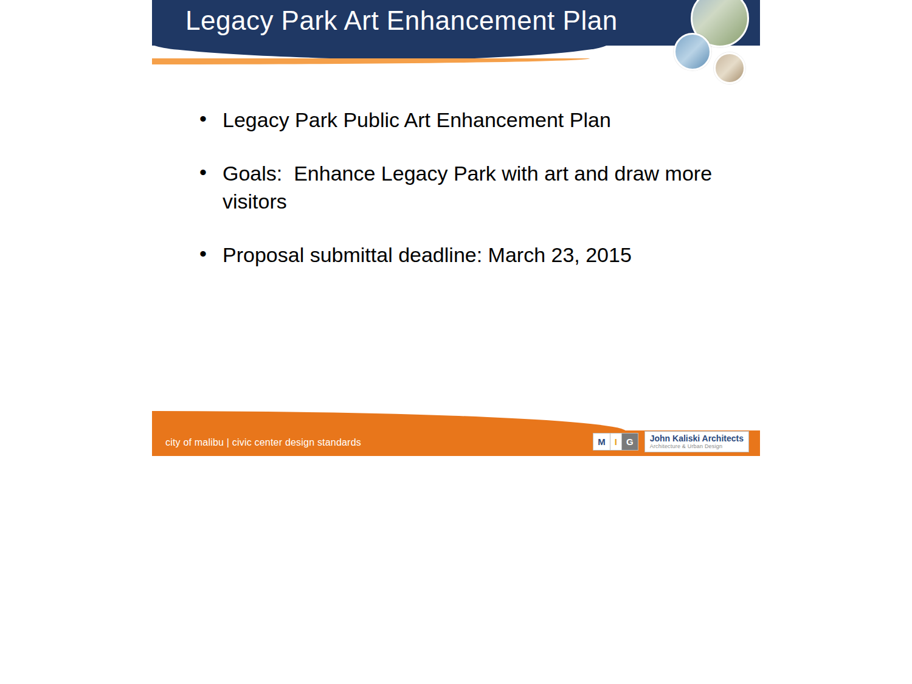Legacy Park Art Enhancement Plan
Legacy Park Public Art Enhancement Plan
Goals: Enhance Legacy Park with art and draw more visitors
Proposal submittal deadline: March 23, 2015
city of malibu | civic center design standards
MIG
John Kaliski Architects
Architecture & Urban Design